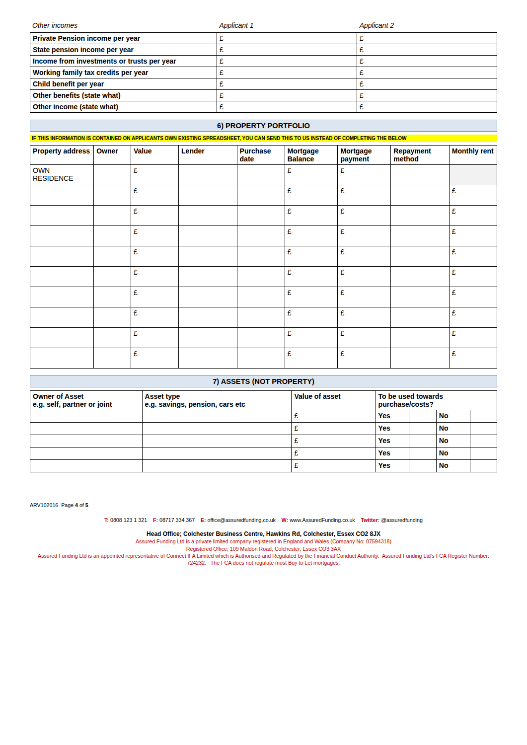| Other incomes | Applicant 1 | Applicant 2 |
| Private Pension income per year | £ | £ |
| State pension income per year | £ | £ |
| Income from investments or trusts per year | £ | £ |
| Working family tax credits per year | £ | £ |
| Child benefit per year | £ | £ |
| Other benefits (state what) | £ | £ |
| Other income (state what) | £ | £ |
6) PROPERTY PORTFOLIO
IF THIS INFORMATION IS CONTAINED ON APPLICANTS OWN EXISTING SPREADSHEET, YOU CAN SEND THIS TO US INSTEAD OF COMPLETING THE BELOW
| Property address | Owner | Value | Lender | Purchase date | Mortgage Balance | Mortgage payment | Repayment method | Monthly rent |
| --- | --- | --- | --- | --- | --- | --- | --- | --- |
| OWN RESIDENCE | | £ | | | £ | £ | | |
| | | £ | | | £ | £ | | £ |
| | | £ | | | £ | £ | | £ |
| | | £ | | | £ | £ | | £ |
| | | £ | | | £ | £ | | £ |
| | | £ | | | £ | £ | | £ |
| | | £ | | | £ | £ | | £ |
| | | £ | | | £ | £ | | £ |
| | | £ | | | £ | £ | | £ |
| | | £ | | | £ | £ | | £ |
7) ASSETS (NOT PROPERTY)
| Owner of Asset e.g. self, partner or joint | Asset type e.g. savings, pension, cars etc | Value of asset | To be used towards purchase/costs? |
| --- | --- | --- | --- |
| | | £ | Yes | | No | |
| | | £ | Yes | | No | |
| | | £ | Yes | | No | |
| | | £ | Yes | | No | |
| | | £ | Yes | | No | |
ARV102016 Page 4 of 5
T: 0808 123 1 321 F: 08717 334 367 E: office@assuredfunding.co.uk W: www.AssuredFunding.co.uk Twitter: @assuredfunding
Head Office; Colchester Business Centre, Hawkins Rd, Colchester, Essex CO2 8JX
Assured Funding Ltd is a private limited company registered in England and Wales (Company No: 07594318)
Registered Office; 109 Maldon Road, Colchester, Essex CO3 3AX
Assured Funding Ltd is an appointed representative of Connect IFA Limited which is Authorised and Regulated by the Financial Conduct Authority. Assured Funding Ltd’s FCA Register Number: 724232. The FCA does not regulate most Buy to Let mortgages.